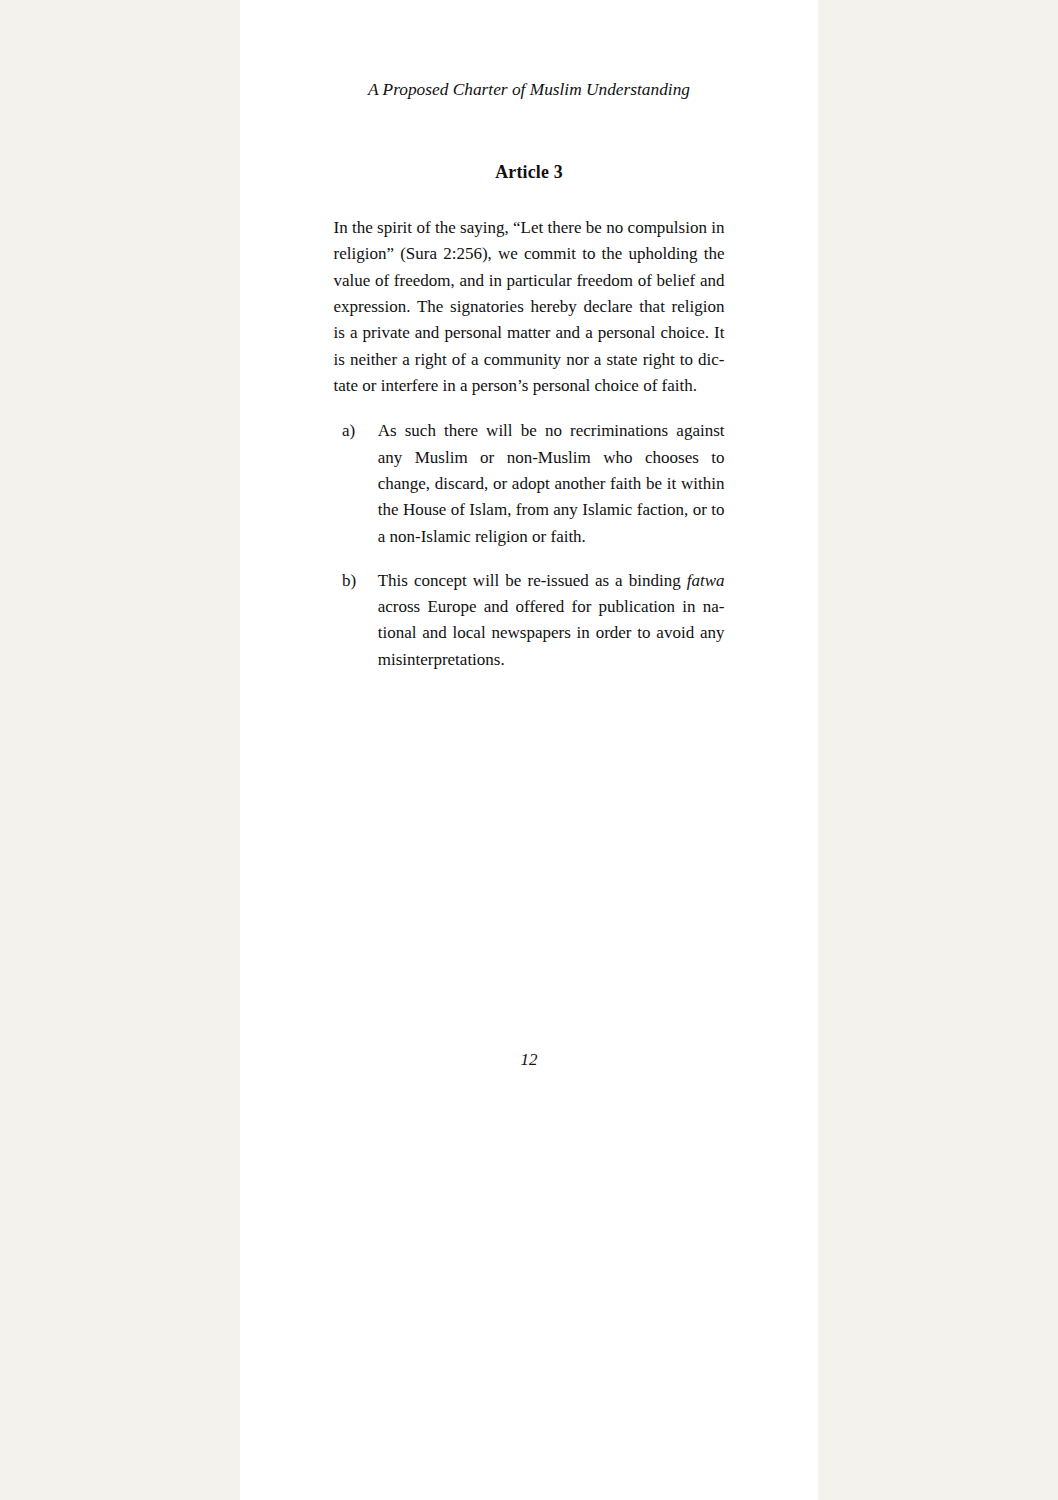A Proposed Charter of Muslim Understanding
Article 3
In the spirit of the saying, “Let there be no compulsion in religion” (Sura 2:256), we commit to the upholding the value of freedom, and in particular freedom of belief and expression. The signatories hereby declare that religion is a private and personal matter and a personal choice. It is neither a right of a community nor a state right to dictate or interfere in a person’s personal choice of faith.
As such there will be no recriminations against any Muslim or non-Muslim who chooses to change, discard, or adopt another faith be it within the House of Islam, from any Islamic faction, or to a non-Islamic religion or faith.
This concept will be re-issued as a binding fatwa across Europe and offered for publication in national and local newspapers in order to avoid any misinterpretations.
12